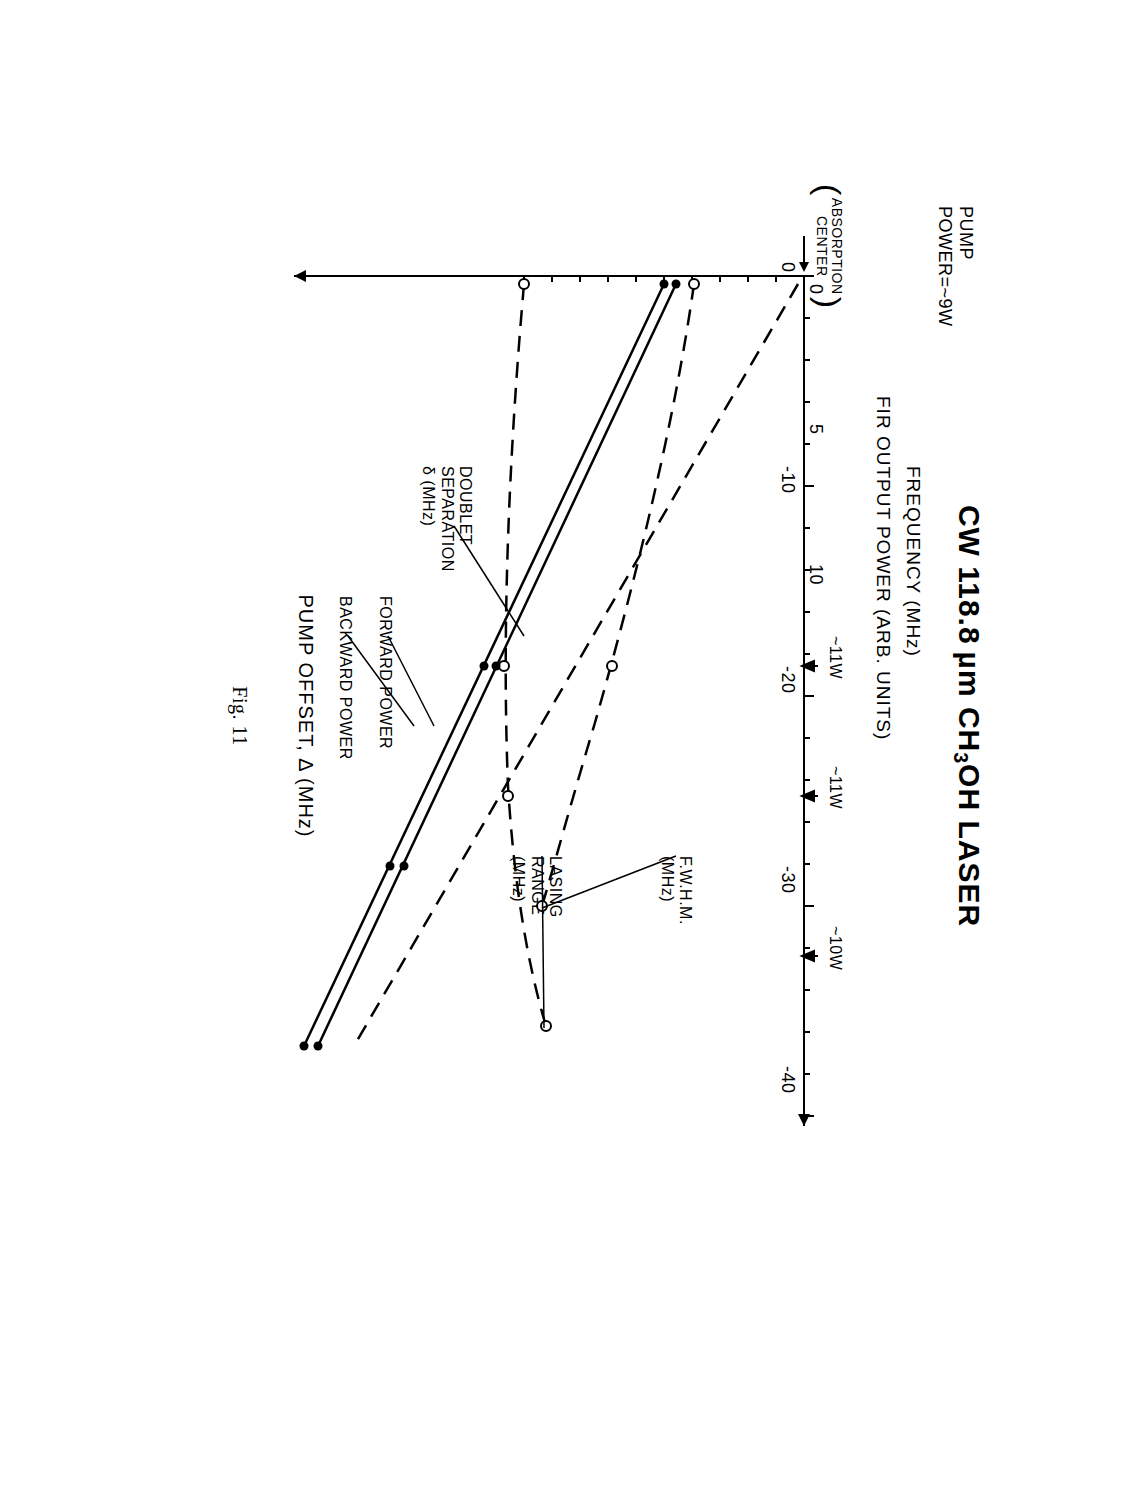CW 118.8 µm CH3OH LASER
PUMP
POWER=~9W
FREQUENCY (MHz)
FIR OUTPUT POWER (ARB. UNITS)
(ABSORPTION
CENTER)
PUMP OFFSET, Δ (MHz)
0
5
10
0
-10
-20
-30
-40
~11W
~11W
~10W
F.W.H.M.
(MHz)
LASING
RANGE
(MHz)
DOUBLET
SEPARATION
δ (MHz)
FORWARD POWER
BACKWARD POWER
Fig. 11